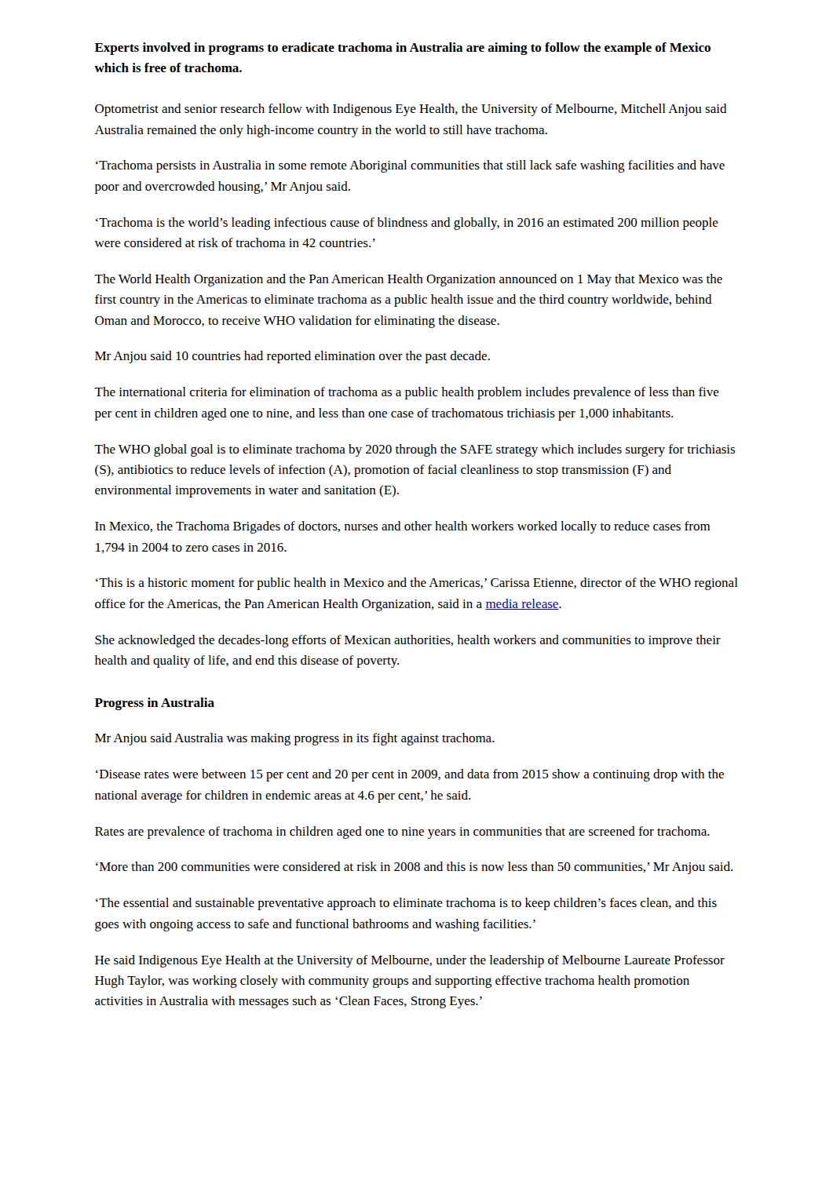Experts involved in programs to eradicate trachoma in Australia are aiming to follow the example of Mexico which is free of trachoma.
Optometrist and senior research fellow with Indigenous Eye Health, the University of Melbourne, Mitchell Anjou said Australia remained the only high-income country in the world to still have trachoma.
‘Trachoma persists in Australia in some remote Aboriginal communities that still lack safe washing facilities and have poor and overcrowded housing,’ Mr Anjou said.
‘Trachoma is the world’s leading infectious cause of blindness and globally, in 2016 an estimated 200 million people were considered at risk of trachoma in 42 countries.’
The World Health Organization and the Pan American Health Organization announced on 1 May that Mexico was the first country in the Americas to eliminate trachoma as a public health issue and the third country worldwide, behind Oman and Morocco, to receive WHO validation for eliminating the disease.
Mr Anjou said 10 countries had reported elimination over the past decade.
The international criteria for elimination of trachoma as a public health problem includes prevalence of less than five per cent in children aged one to nine, and less than one case of trachomatous trichiasis per 1,000 inhabitants.
The WHO global goal is to eliminate trachoma by 2020 through the SAFE strategy which includes surgery for trichiasis (S), antibiotics to reduce levels of infection (A), promotion of facial cleanliness to stop transmission (F) and environmental improvements in water and sanitation (E).
In Mexico, the Trachoma Brigades of doctors, nurses and other health workers worked locally to reduce cases from 1,794 in 2004 to zero cases in 2016.
‘This is a historic moment for public health in Mexico and the Americas,’ Carissa Etienne, director of the WHO regional office for the Americas, the Pan American Health Organization, said in a media release.
She acknowledged the decades-long efforts of Mexican authorities, health workers and communities to improve their health and quality of life, and end this disease of poverty.
Progress in Australia
Mr Anjou said Australia was making progress in its fight against trachoma.
‘Disease rates were between 15 per cent and 20 per cent in 2009, and data from 2015 show a continuing drop with the national average for children in endemic areas at 4.6 per cent,’ he said.
Rates are prevalence of trachoma in children aged one to nine years in communities that are screened for trachoma.
‘More than 200 communities were considered at risk in 2008 and this is now less than 50 communities,’ Mr Anjou said.
‘The essential and sustainable preventative approach to eliminate trachoma is to keep children’s faces clean, and this goes with ongoing access to safe and functional bathrooms and washing facilities.’
He said Indigenous Eye Health at the University of Melbourne, under the leadership of Melbourne Laureate Professor Hugh Taylor, was working closely with community groups and supporting effective trachoma health promotion activities in Australia with messages such as ‘Clean Faces, Strong Eyes.’